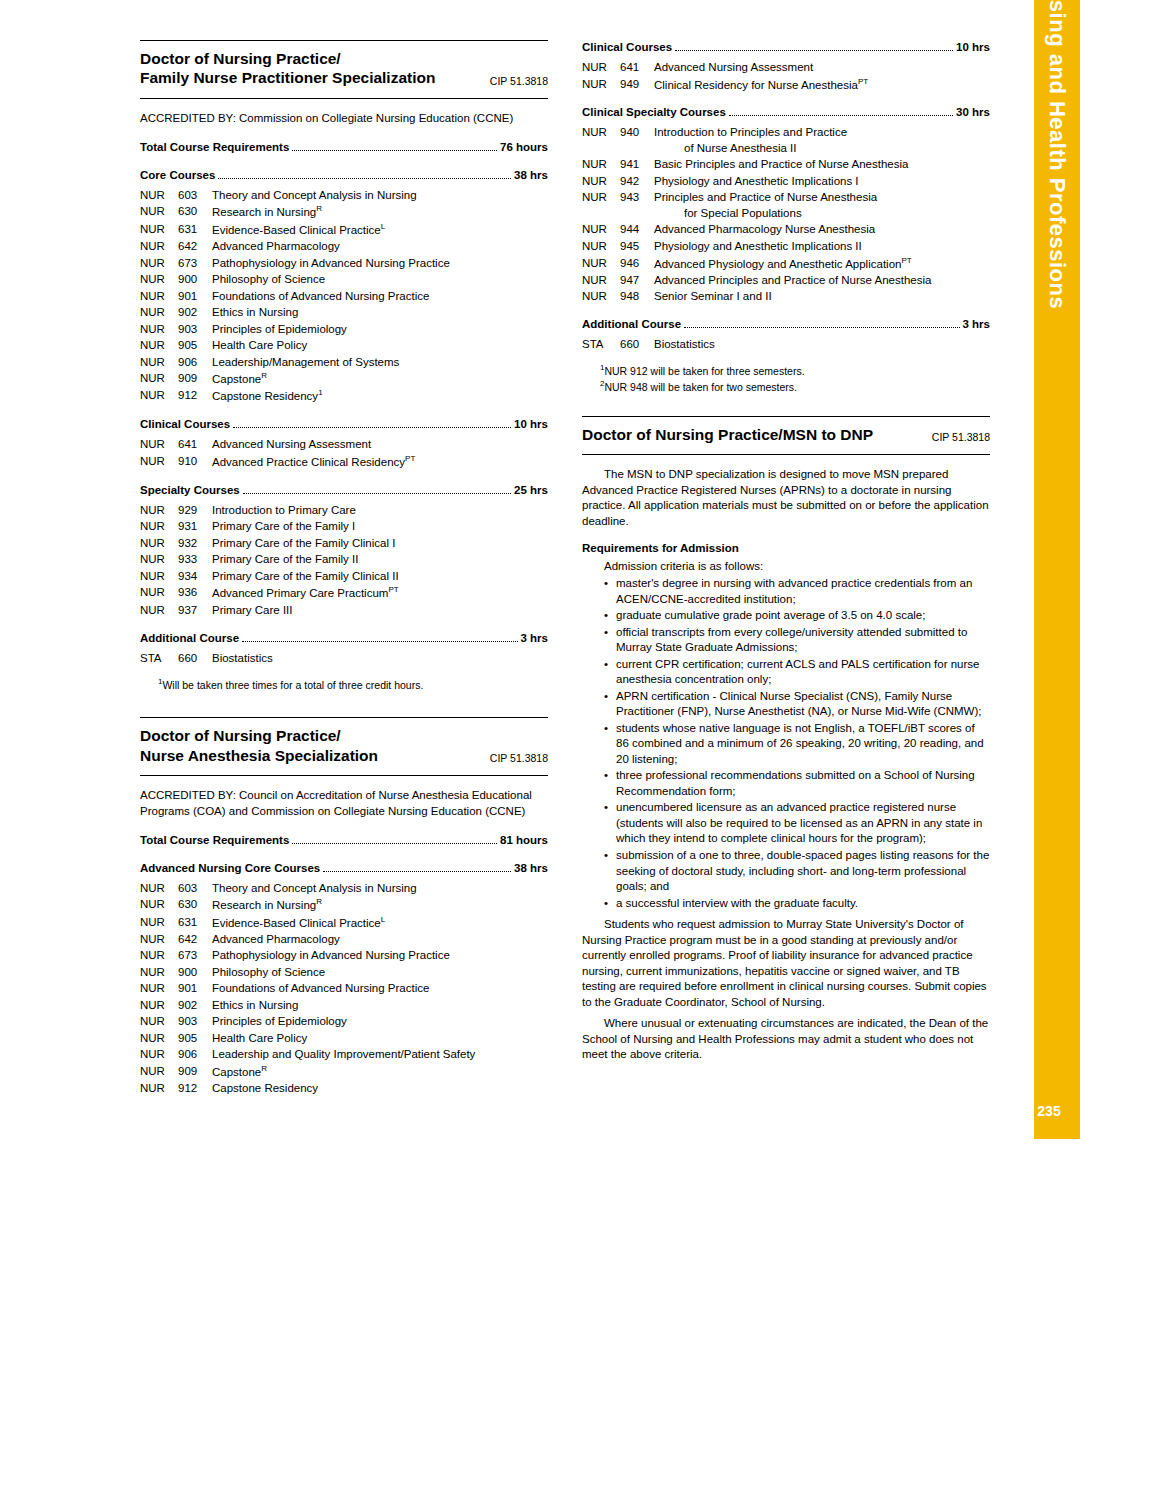Nursing and Health Professions
235
Doctor of Nursing Practice/
Family Nurse Practitioner Specialization
CIP 51.3818
ACCREDITED BY: Commission on Collegiate Nursing Education (CCNE)
Total Course Requirements 76 hours
Core Courses 38 hrs
| NUR | 603 | Theory and Concept Analysis in Nursing |
| NUR | 630 | Research in Nursing R |
| NUR | 631 | Evidence-Based Clinical Practice L |
| NUR | 642 | Advanced Pharmacology |
| NUR | 673 | Pathophysiology in Advanced Nursing Practice |
| NUR | 900 | Philosophy of Science |
| NUR | 901 | Foundations of Advanced Nursing Practice |
| NUR | 902 | Ethics in Nursing |
| NUR | 903 | Principles of Epidemiology |
| NUR | 905 | Health Care Policy |
| NUR | 906 | Leadership/Management of Systems |
| NUR | 909 | Capstone R |
| NUR | 912 | Capstone Residency 1 |
Clinical Courses 10 hrs
| NUR | 641 | Advanced Nursing Assessment |
| NUR | 910 | Advanced Practice Clinical Residency PT |
Specialty Courses 25 hrs
| NUR | 929 | Introduction to Primary Care |
| NUR | 931 | Primary Care of the Family I |
| NUR | 932 | Primary Care of the Family Clinical I |
| NUR | 933 | Primary Care of the Family II |
| NUR | 934 | Primary Care of the Family Clinical II |
| NUR | 936 | Advanced Primary Care Practicum PT |
| NUR | 937 | Primary Care III |
Additional Course 3 hrs
| STA | 660 | Biostatistics |
1Will be taken three times for a total of three credit hours.
Doctor of Nursing Practice/
Nurse Anesthesia Specialization
CIP 51.3818
ACCREDITED BY: Council on Accreditation of Nurse Anesthesia Educational Programs (COA) and Commission on Collegiate Nursing Education (CCNE)
Total Course Requirements 81 hours
Advanced Nursing Core Courses 38 hrs
| NUR | 603 | Theory and Concept Analysis in Nursing |
| NUR | 630 | Research in Nursing R |
| NUR | 631 | Evidence-Based Clinical Practice L |
| NUR | 642 | Advanced Pharmacology |
| NUR | 673 | Pathophysiology in Advanced Nursing Practice |
| NUR | 900 | Philosophy of Science |
| NUR | 901 | Foundations of Advanced Nursing Practice |
| NUR | 902 | Ethics in Nursing |
| NUR | 903 | Principles of Epidemiology |
| NUR | 905 | Health Care Policy |
| NUR | 906 | Leadership and Quality Improvement/Patient Safety |
| NUR | 909 | Capstone R |
| NUR | 912 | Capstone Residency |
Clinical Courses 10 hrs
| NUR | 641 | Advanced Nursing Assessment |
| NUR | 949 | Clinical Residency for Nurse Anesthesia PT |
Clinical Specialty Courses 30 hrs
| NUR | 940 | Introduction to Principles and Practice of Nurse Anesthesia II |
| NUR | 941 | Basic Principles and Practice of Nurse Anesthesia |
| NUR | 942 | Physiology and Anesthetic Implications I |
| NUR | 943 | Principles and Practice of Nurse Anesthesia for Special Populations |
| NUR | 944 | Advanced Pharmacology Nurse Anesthesia |
| NUR | 945 | Physiology and Anesthetic Implications II |
| NUR | 946 | Advanced Physiology and Anesthetic Application PT |
| NUR | 947 | Advanced Principles and Practice of Nurse Anesthesia |
| NUR | 948 | Senior Seminar I and II |
Additional Course 3 hrs
| STA | 660 | Biostatistics |
1NUR 912 will be taken for three semesters.
2NUR 948 will be taken for two semesters.
Doctor of Nursing Practice/MSN to DNP
CIP 51.3818
The MSN to DNP specialization is designed to move MSN prepared Advanced Practice Registered Nurses (APRNs) to a doctorate in nursing practice. All application materials must be submitted on or before the application deadline.
Requirements for Admission
Admission criteria is as follows:
master's degree in nursing with advanced practice credentials from an ACEN/CCNE-accredited institution;
graduate cumulative grade point average of 3.5 on 4.0 scale;
official transcripts from every college/university attended submitted to Murray State Graduate Admissions;
current CPR certification; current ACLS and PALS certification for nurse anesthesia concentration only;
APRN certification - Clinical Nurse Specialist (CNS), Family Nurse Practitioner (FNP), Nurse Anesthetist (NA), or Nurse Mid-Wife (CNMW);
students whose native language is not English, a TOEFL/iBT scores of 86 combined and a minimum of 26 speaking, 20 writing, 20 reading, and 20 listening;
three professional recommendations submitted on a School of Nursing Recommendation form;
unencumbered licensure as an advanced practice registered nurse (students will also be required to be licensed as an APRN in any state in which they intend to complete clinical hours for the program);
submission of a one to three, double-spaced pages listing reasons for the seeking of doctoral study, including short- and long-term professional goals; and
a successful interview with the graduate faculty.
Students who request admission to Murray State University's Doctor of Nursing Practice program must be in a good standing at previously and/or currently enrolled programs. Proof of liability insurance for advanced practice nursing, current immunizations, hepatitis vaccine or signed waiver, and TB testing are required before enrollment in clinical nursing courses. Submit copies to the Graduate Coordinator, School of Nursing.
Where unusual or extenuating circumstances are indicated, the Dean of the School of Nursing and Health Professions may admit a student who does not meet the above criteria.